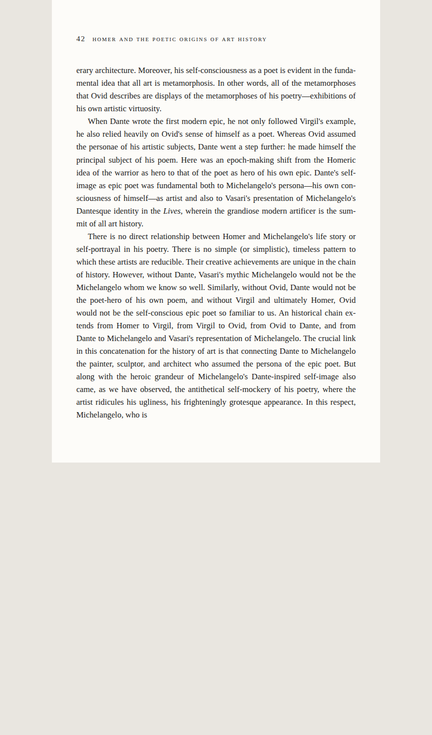42 homer and the poetic origins of art history
erary architecture. Moreover, his self-consciousness as a poet is evident in the fundamental idea that all art is metamorphosis. In other words, all of the metamorphoses that Ovid describes are displays of the metamorphoses of his poetry—exhibitions of his own artistic virtuosity.
When Dante wrote the first modern epic, he not only followed Virgil's example, he also relied heavily on Ovid's sense of himself as a poet. Whereas Ovid assumed the personae of his artistic subjects, Dante went a step further: he made himself the principal subject of his poem. Here was an epoch-making shift from the Homeric idea of the warrior as hero to that of the poet as hero of his own epic. Dante's self-image as epic poet was fundamental both to Michelangelo's persona—his own consciousness of himself—as artist and also to Vasari's presentation of Michelangelo's Dantesque identity in the Lives, wherein the grandiose modern artificer is the summit of all art history.
There is no direct relationship between Homer and Michelangelo's life story or self-portrayal in his poetry. There is no simple (or simplistic), timeless pattern to which these artists are reducible. Their creative achievements are unique in the chain of history. However, without Dante, Vasari's mythic Michelangelo would not be the Michelangelo whom we know so well. Similarly, without Ovid, Dante would not be the poet-hero of his own poem, and without Virgil and ultimately Homer, Ovid would not be the self-conscious epic poet so familiar to us. An historical chain extends from Homer to Virgil, from Virgil to Ovid, from Ovid to Dante, and from Dante to Michelangelo and Vasari's representation of Michelangelo. The crucial link in this concatenation for the history of art is that connecting Dante to Michelangelo the painter, sculptor, and architect who assumed the persona of the epic poet. But along with the heroic grandeur of Michelangelo's Dante-inspired self-image also came, as we have observed, the antithetical self-mockery of his poetry, where the artist ridicules his ugliness, his frighteningly grotesque appearance. In this respect, Michelangelo, who is